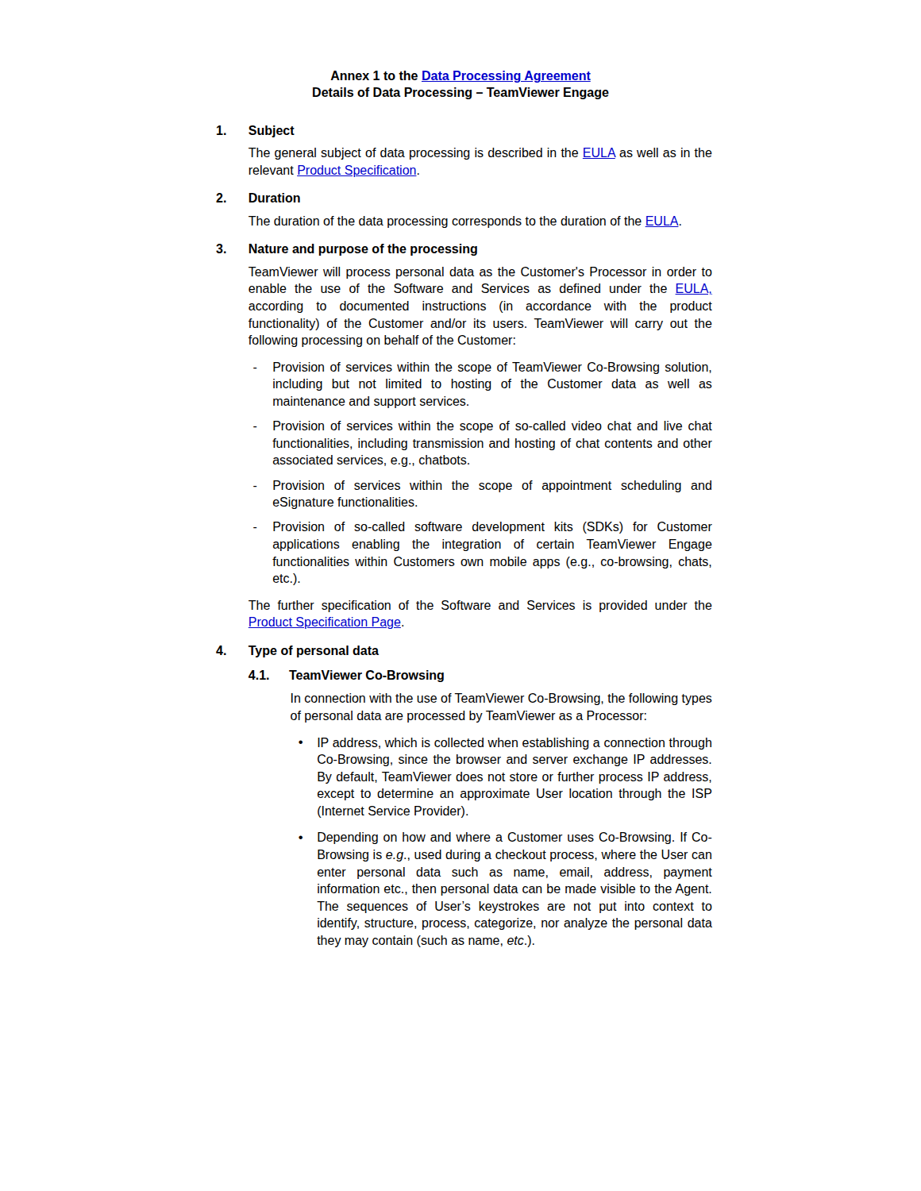Annex 1 to the Data Processing Agreement Details of Data Processing – TeamViewer Engage
Subject
The general subject of data processing is described in the EULA as well as in the relevant Product Specification.
Duration
The duration of the data processing corresponds to the duration of the EULA.
Nature and purpose of the processing
TeamViewer will process personal data as the Customer's Processor in order to enable the use of the Software and Services as defined under the EULA, according to documented instructions (in accordance with the product functionality) of the Customer and/or its users. TeamViewer will carry out the following processing on behalf of the Customer:
Provision of services within the scope of TeamViewer Co-Browsing solution, including but not limited to hosting of the Customer data as well as maintenance and support services.
Provision of services within the scope of so-called video chat and live chat functionalities, including transmission and hosting of chat contents and other associated services, e.g., chatbots.
Provision of services within the scope of appointment scheduling and eSignature functionalities.
Provision of so-called software development kits (SDKs) for Customer applications enabling the integration of certain TeamViewer Engage functionalities within Customers own mobile apps (e.g., co-browsing, chats, etc.).
The further specification of the Software and Services is provided under the Product Specification Page.
Type of personal data
TeamViewer Co-Browsing
In connection with the use of TeamViewer Co-Browsing, the following types of personal data are processed by TeamViewer as a Processor:
IP address, which is collected when establishing a connection through Co-Browsing, since the browser and server exchange IP addresses. By default, TeamViewer does not store or further process IP address, except to determine an approximate User location through the ISP (Internet Service Provider).
Depending on how and where a Customer uses Co-Browsing. If Co-Browsing is e.g., used during a checkout process, where the User can enter personal data such as name, email, address, payment information etc., then personal data can be made visible to the Agent. The sequences of User’s keystrokes are not put into context to identify, structure, process, categorize, nor analyze the personal data they may contain (such as name, etc.).